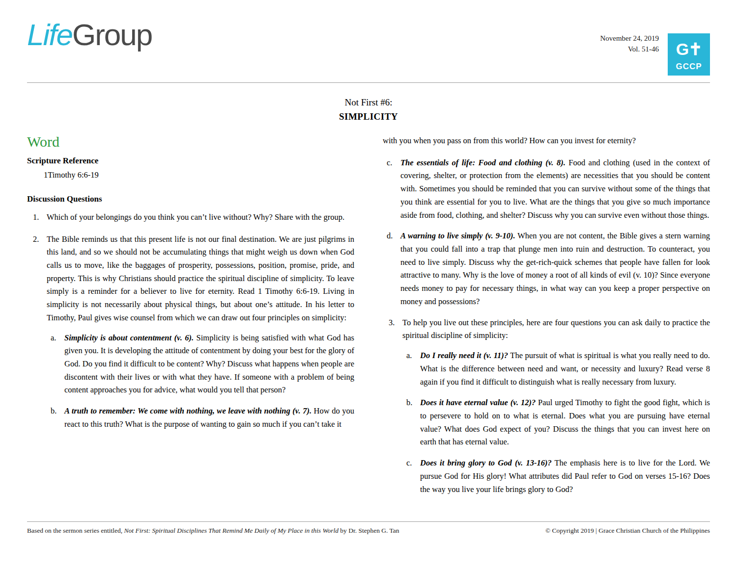Life Group
November 24, 2019
Vol. 51-46
G✝
GCCP
Not First #6:
SIMPLICITY
Word
Scripture Reference
1Timothy 6:6-19
Discussion Questions
Which of your belongings do you think you can’t live without? Why? Share with the group.
The Bible reminds us that this present life is not our final destination. We are just pilgrims in this land, and so we should not be accumulating things that might weigh us down when God calls us to move, like the baggages of prosperity, possessions, position, promise, pride, and property. This is why Christians should practice the spiritual discipline of simplicity. To leave simply is a reminder for a believer to live for eternity. Read 1 Timothy 6:6-19. Living in simplicity is not necessarily about physical things, but about one’s attitude. In his letter to Timothy, Paul gives wise counsel from which we can draw out four principles on simplicity:
Simplicity is about contentment (v. 6). Simplicity is being satisfied with what God has given you. It is developing the attitude of contentment by doing your best for the glory of God. Do you find it difficult to be content? Why? Discuss what happens when people are discontent with their lives or with what they have. If someone with a problem of being content approaches you for advice, what would you tell that person?
A truth to remember: We come with nothing, we leave with nothing (v. 7). How do you react to this truth? What is the purpose of wanting to gain so much if you can’t take it
with you when you pass on from this world? How can you invest for eternity?
The essentials of life: Food and clothing (v. 8). Food and clothing (used in the context of covering, shelter, or protection from the elements) are necessities that you should be content with. Sometimes you should be reminded that you can survive without some of the things that you think are essential for you to live. What are the things that you give so much importance aside from food, clothing, and shelter? Discuss why you can survive even without those things.
A warning to live simply (v. 9-10). When you are not content, the Bible gives a stern warning that you could fall into a trap that plunge men into ruin and destruction. To counteract, you need to live simply. Discuss why the get-rich-quick schemes that people have fallen for look attractive to many. Why is the love of money a root of all kinds of evil (v. 10)? Since everyone needs money to pay for necessary things, in what way can you keep a proper perspective on money and possessions?
To help you live out these principles, here are four questions you can ask daily to practice the spiritual discipline of simplicity:
Do I really need it (v. 11)? The pursuit of what is spiritual is what you really need to do. What is the difference between need and want, or necessity and luxury? Read verse 8 again if you find it difficult to distinguish what is really necessary from luxury.
Does it have eternal value (v. 12)? Paul urged Timothy to fight the good fight, which is to persevere to hold on to what is eternal. Does what you are pursuing have eternal value? What does God expect of you? Discuss the things that you can invest here on earth that has eternal value.
Does it bring glory to God (v. 13-16)? The emphasis here is to live for the Lord. We pursue God for His glory! What attributes did Paul refer to God on verses 15-16? Does the way you live your life brings glory to God?
Based on the sermon series entitled, Not First: Spiritual Disciplines That Remind Me Daily of My Place in this World by Dr. Stephen G. Tan
© Copyright 2019 | Grace Christian Church of the Philippines